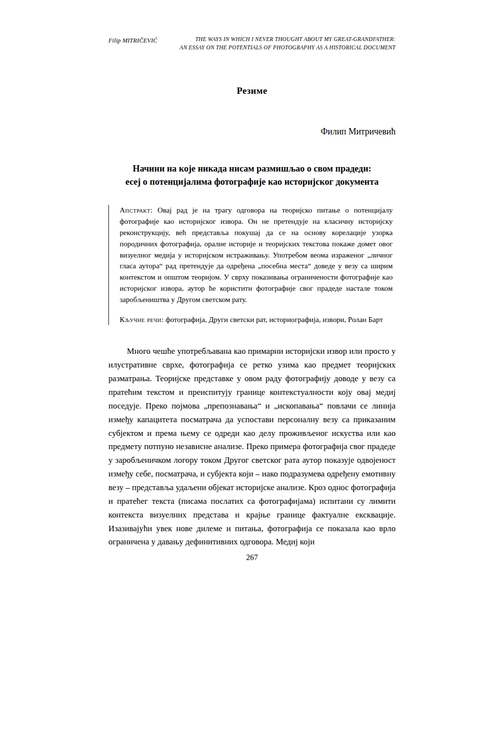Filip MITRIČEVIĆ
The ways in which I never thought about my great-grandfather:
an essay on the potentials of photography as a historical document
Резиме
Филип Митричевић
Начини на које никада нисам размишљао о свом прадеди:
есеј о потенцијалима фотографије као историјског документа
Апстракт: Овај рад је на трагу одговора на теоријско питање о потенцијалу фотографије као историјског извора. Он не претендује на класичну историјску реконструкцију, већ представља покушај да се на основу корелације узорка породичних фотографија, оралне историје и теоријских текстова покаже домет овог визуелног медија у историјском истраживању. Употребом веома израженог „личног гласа аутора“ рад претендује да одређена „посебна места“ доведе у везу са ширим контекстом и општом теоријом. У сврху показивања ограничености фотографије као историјског извора, аутор ће користити фотографије свог прадеде настале током заробљеништва у Другом светском рату.
Кључне речи: фотографија, Други светски рат, историографија, извори, Ролан Барт
Много чешће употребљавана као примарни историјски извор или просто у илустративне сврхе, фотографија се ретко узима као предмет теоријских разматрања. Теоријске представке у овом раду фотографију доводе у везу са пратећим текстом и преиспитују границе контекстуалности коју овај медиј поседује. Преко појмова „препознавања“ и „ископавања“ повлачи се линија између капацитета посматрача да успостави персоналну везу са приказаним субјектом и према њему се одреди као делу проживљеног искуства или као предмету потпуно независне анализе. Преко примера фотографија свог прадеде у заробљеничком логору током Другог светског рата аутор показује одвојеност између себе, посматрача, и субјекта који – иако подразумева одређену емотивну везу – представља удаљени објекат историјске анализе. Кроз однос фотографија и пратећег текста (писама послатих са фотографијама) испитани су лимити контекста визуелних представа и крајње границе фактуалне ексквације. Изазивајући увек нове дилеме и питања, фотографија се показала као врло ограничена у давању дефинитивних одговора. Медиј који
267